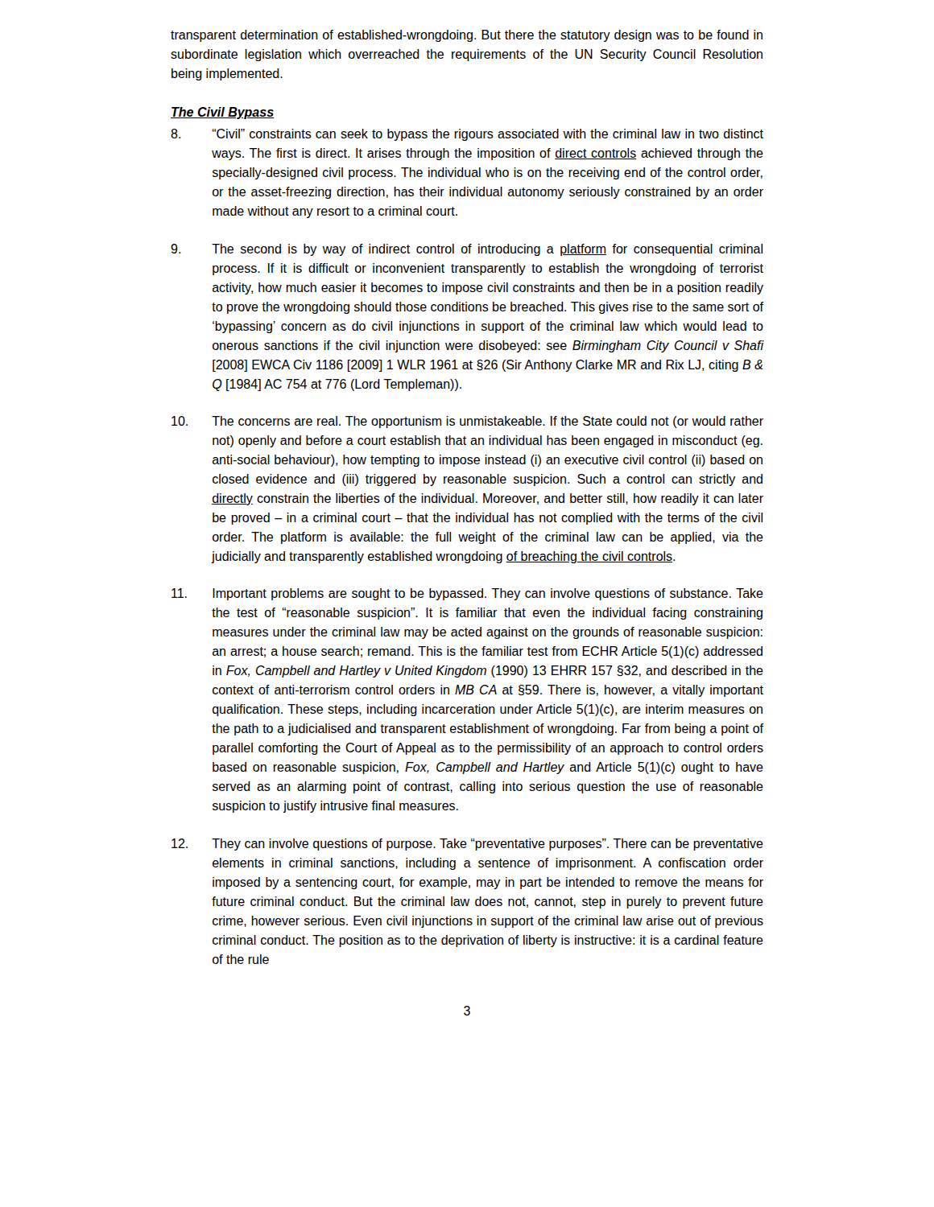transparent determination of established-wrongdoing. But there the statutory design was to be found in subordinate legislation which overreached the requirements of the UN Security Council Resolution being implemented.
The Civil Bypass
8.“Civil” constraints can seek to bypass the rigours associated with the criminal law in two distinct ways. The first is direct. It arises through the imposition of direct controls achieved through the specially-designed civil process. The individual who is on the receiving end of the control order, or the asset-freezing direction, has their individual autonomy seriously constrained by an order made without any resort to a criminal court.
9. The second is by way of indirect control of introducing a platform for consequential criminal process. If it is difficult or inconvenient transparently to establish the wrongdoing of terrorist activity, how much easier it becomes to impose civil constraints and then be in a position readily to prove the wrongdoing should those conditions be breached. This gives rise to the same sort of ‘bypassing’ concern as do civil injunctions in support of the criminal law which would lead to onerous sanctions if the civil injunction were disobeyed: see Birmingham City Council v Shafi [2008] EWCA Civ 1186 [2009] 1 WLR 1961 at §26 (Sir Anthony Clarke MR and Rix LJ, citing B & Q [1984] AC 754 at 776 (Lord Templeman)).
10. The concerns are real. The opportunism is unmistakeable. If the State could not (or would rather not) openly and before a court establish that an individual has been engaged in misconduct (eg. anti-social behaviour), how tempting to impose instead (i) an executive civil control (ii) based on closed evidence and (iii) triggered by reasonable suspicion. Such a control can strictly and directly constrain the liberties of the individual. Moreover, and better still, how readily it can later be proved – in a criminal court – that the individual has not complied with the terms of the civil order. The platform is available: the full weight of the criminal law can be applied, via the judicially and transparently established wrongdoing of breaching the civil controls.
11. Important problems are sought to be bypassed. They can involve questions of substance. Take the test of “reasonable suspicion”. It is familiar that even the individual facing constraining measures under the criminal law may be acted against on the grounds of reasonable suspicion: an arrest; a house search; remand. This is the familiar test from ECHR Article 5(1)(c) addressed in Fox, Campbell and Hartley v United Kingdom (1990) 13 EHRR 157 §32, and described in the context of anti-terrorism control orders in MB CA at §59. There is, however, a vitally important qualification. These steps, including incarceration under Article 5(1)(c), are interim measures on the path to a judicialised and transparent establishment of wrongdoing. Far from being a point of parallel comforting the Court of Appeal as to the permissibility of an approach to control orders based on reasonable suspicion, Fox, Campbell and Hartley and Article 5(1)(c) ought to have served as an alarming point of contrast, calling into serious question the use of reasonable suspicion to justify intrusive final measures.
12. They can involve questions of purpose. Take “preventative purposes”. There can be preventative elements in criminal sanctions, including a sentence of imprisonment. A confiscation order imposed by a sentencing court, for example, may in part be intended to remove the means for future criminal conduct. But the criminal law does not, cannot, step in purely to prevent future crime, however serious. Even civil injunctions in support of the criminal law arise out of previous criminal conduct. The position as to the deprivation of liberty is instructive: it is a cardinal feature of the rule
3